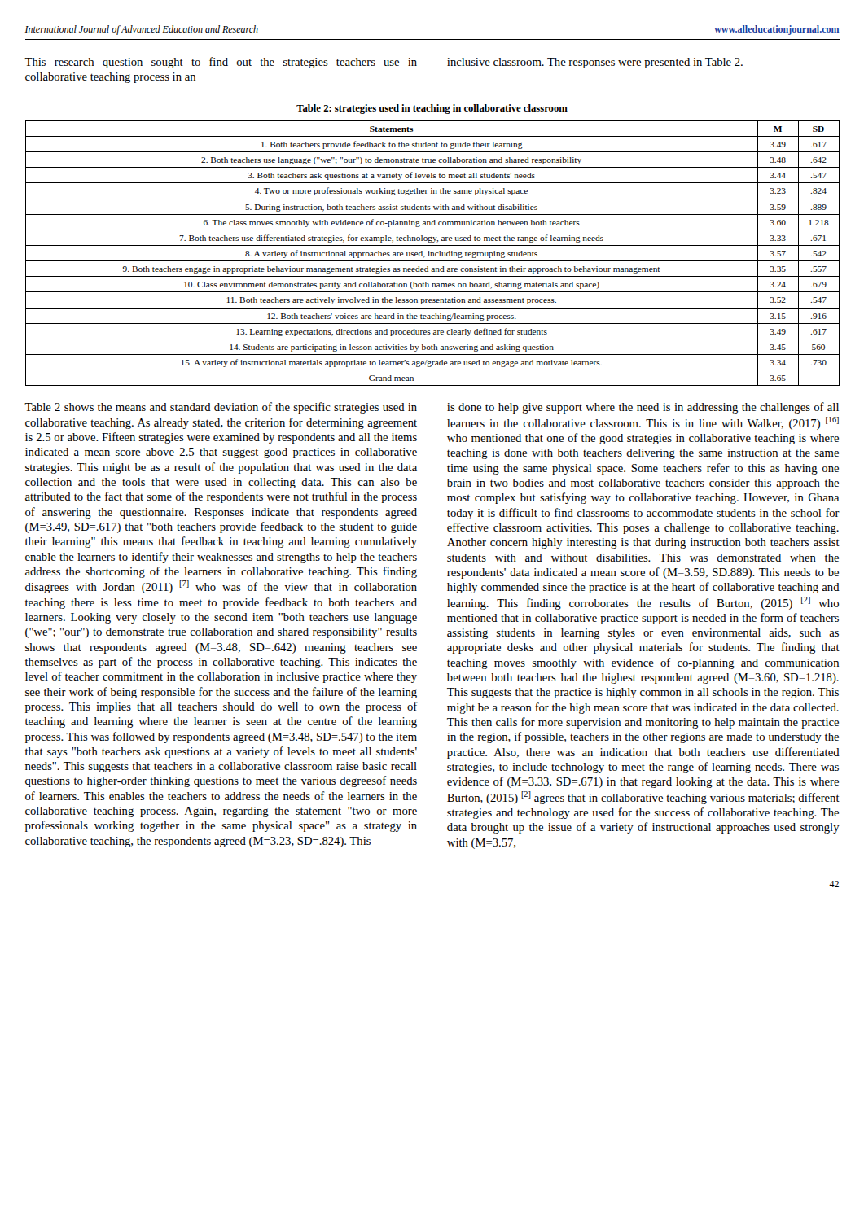International Journal of Advanced Education and Research www.alleducationjournal.com
This research question sought to find out the strategies teachers use in collaborative teaching process in an
inclusive classroom. The responses were presented in Table 2.
Table 2: strategies used in teaching in collaborative classroom
| Statements | M | SD |
| --- | --- | --- |
| 1. Both teachers provide feedback to the student to guide their learning | 3.49 | .617 |
| 2. Both teachers use language ("we"; "our") to demonstrate true collaboration and shared responsibility | 3.48 | .642 |
| 3. Both teachers ask questions at a variety of levels to meet all students' needs | 3.44 | .547 |
| 4. Two or more professionals working together in the same physical space | 3.23 | .824 |
| 5. During instruction, both teachers assist students with and without disabilities | 3.59 | .889 |
| 6. The class moves smoothly with evidence of co-planning and communication between both teachers | 3.60 | 1.218 |
| 7. Both teachers use differentiated strategies, for example, technology, are used to meet the range of learning needs | 3.33 | .671 |
| 8. A variety of instructional approaches are used, including regrouping students | 3.57 | .542 |
| 9. Both teachers engage in appropriate behaviour management strategies as needed and are consistent in their approach to behaviour management | 3.35 | .557 |
| 10. Class environment demonstrates parity and collaboration (both names on board, sharing materials and space) | 3.24 | .679 |
| 11. Both teachers are actively involved in the lesson presentation and assessment process. | 3.52 | .547 |
| 12. Both teachers' voices are heard in the teaching/learning process. | 3.15 | .916 |
| 13. Learning expectations, directions and procedures are clearly defined for students | 3.49 | .617 |
| 14. Students are participating in lesson activities by both answering and asking question | 3.45 | 560 |
| 15. A variety of instructional materials appropriate to learner's age/grade are used to engage and motivate learners. | 3.34 | .730 |
| Grand mean | 3.65 | |
Table 2 shows the means and standard deviation of the specific strategies used in collaborative teaching. As already stated, the criterion for determining agreement is 2.5 or above. Fifteen strategies were examined by respondents and all the items indicated a mean score above 2.5 that suggest good practices in collaborative strategies. This might be as a result of the population that was used in the data collection and the tools that were used in collecting data. This can also be attributed to the fact that some of the respondents were not truthful in the process of answering the questionnaire. Responses indicate that respondents agreed (M=3.49, SD=.617) that "both teachers provide feedback to the student to guide their learning" this means that feedback in teaching and learning cumulatively enable the learners to identify their weaknesses and strengths to help the teachers address the shortcoming of the learners in collaborative teaching. This finding disagrees with Jordan (2011) [7] who was of the view that in collaboration teaching there is less time to meet to provide feedback to both teachers and learners. Looking very closely to the second item "both teachers use language ("we"; "our") to demonstrate true collaboration and shared responsibility" results shows that respondents agreed (M=3.48, SD=.642) meaning teachers see themselves as part of the process in collaborative teaching. This indicates the level of teacher commitment in the collaboration in inclusive practice where they see their work of being responsible for the success and the failure of the learning process. This implies that all teachers should do well to own the process of teaching and learning where the learner is seen at the centre of the learning process. This was followed by respondents agreed (M=3.48, SD=.547) to the item that says "both teachers ask questions at a variety of levels to meet all students' needs". This suggests that teachers in a collaborative classroom raise basic recall questions to higher-order thinking questions to meet the various degreesof needs of learners. This enables the teachers to address the needs of the learners in the collaborative teaching process. Again, regarding the statement "two or more professionals working together in the same physical space" as a strategy in collaborative teaching, the respondents agreed (M=3.23, SD=.824). This
is done to help give support where the need is in addressing the challenges of all learners in the collaborative classroom. This is in line with Walker, (2017) [16] who mentioned that one of the good strategies in collaborative teaching is where teaching is done with both teachers delivering the same instruction at the same time using the same physical space. Some teachers refer to this as having one brain in two bodies and most collaborative teachers consider this approach the most complex but satisfying way to collaborative teaching. However, in Ghana today it is difficult to find classrooms to accommodate students in the school for effective classroom activities. This poses a challenge to collaborative teaching. Another concern highly interesting is that during instruction both teachers assist students with and without disabilities. This was demonstrated when the respondents' data indicated a mean score of (M=3.59, SD.889). This needs to be highly commended since the practice is at the heart of collaborative teaching and learning. This finding corroborates the results of Burton, (2015) [2] who mentioned that in collaborative practice support is needed in the form of teachers assisting students in learning styles or even environmental aids, such as appropriate desks and other physical materials for students. The finding that teaching moves smoothly with evidence of co-planning and communication between both teachers had the highest respondent agreed (M=3.60, SD=1.218). This suggests that the practice is highly common in all schools in the region. This might be a reason for the high mean score that was indicated in the data collected. This then calls for more supervision and monitoring to help maintain the practice in the region, if possible, teachers in the other regions are made to understudy the practice. Also, there was an indication that both teachers use differentiated strategies, to include technology to meet the range of learning needs. There was evidence of (M=3.33, SD=.671) in that regard looking at the data. This is where Burton, (2015) [2] agrees that in collaborative teaching various materials; different strategies and technology are used for the success of collaborative teaching. The data brought up the issue of a variety of instructional approaches used strongly with (M=3.57,
42